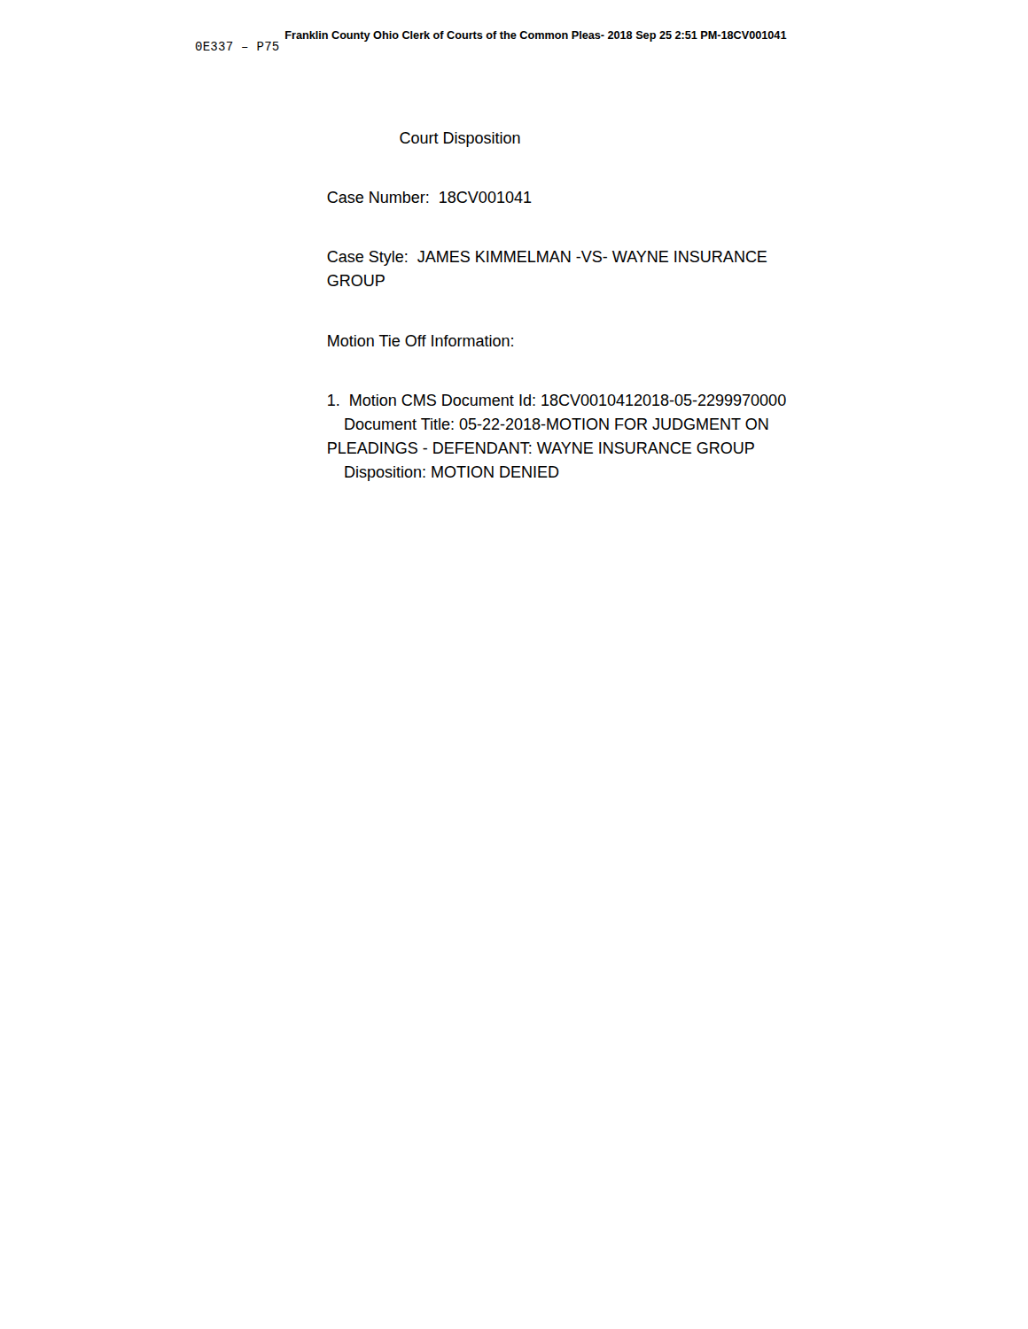0E337 – P75
Franklin County Ohio Clerk of Courts of the Common Pleas- 2018 Sep 25 2:51 PM-18CV001041
Court Disposition
Case Number: 18CV001041
Case Style: JAMES KIMMELMAN -VS- WAYNE INSURANCE
GROUP
Motion Tie Off Information:
1. Motion CMS Document Id: 18CV0010412018-05-2299970000
Document Title: 05-22-2018-MOTION FOR JUDGMENT ONPLEADINGS - DEFENDANT: WAYNE INSURANCE GROUP
Disposition: MOTION DENIED